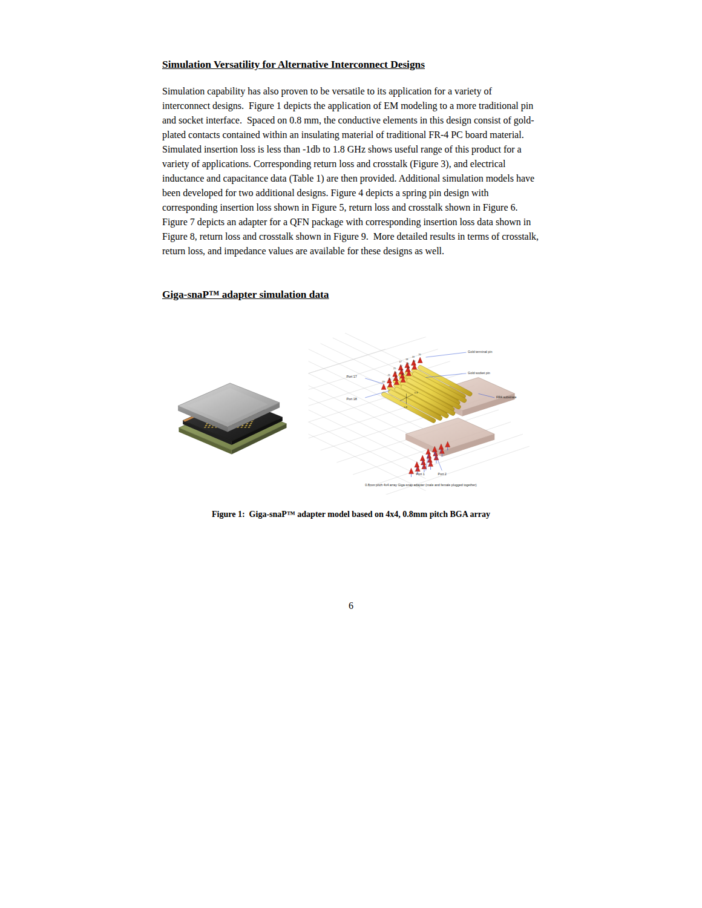Simulation Versatility for Alternative Interconnect Designs
Simulation capability has also proven to be versatile to its application for a variety of interconnect designs. Figure 1 depicts the application of EM modeling to a more traditional pin and socket interface. Spaced on 0.8 mm, the conductive elements in this design consist of gold-plated contacts contained within an insulating material of traditional FR-4 PC board material. Simulated insertion loss is less than -1db to 1.8 GHz shows useful range of this product for a variety of applications. Corresponding return loss and crosstalk (Figure 3), and electrical inductance and capacitance data (Table 1) are then provided. Additional simulation models have been developed for two additional designs. Figure 4 depicts a spring pin design with corresponding insertion loss shown in Figure 5, return loss and crosstalk shown in Figure 6. Figure 7 depicts an adapter for a QFN package with corresponding insertion loss data shown in Figure 8, return loss and crosstalk shown in Figure 9. More detailed results in terms of crosstalk, return loss, and impedance values are available for these designs as well.
Giga-snaP™ adapter simulation data
17 18 19 20 21 22 23 24 25 26 27 28 29 30 31 32 0.8 0.8 Gold terminal pin Gold socket pin FR4 substrate Port 17 Port 18 Port 1 Port 2 0.8mm pitch 4x4 array Giga-snap adapter (male and female plugged together)
Figure 1: Giga-snaP™ adapter model based on 4x4, 0.8mm pitch BGA array
6